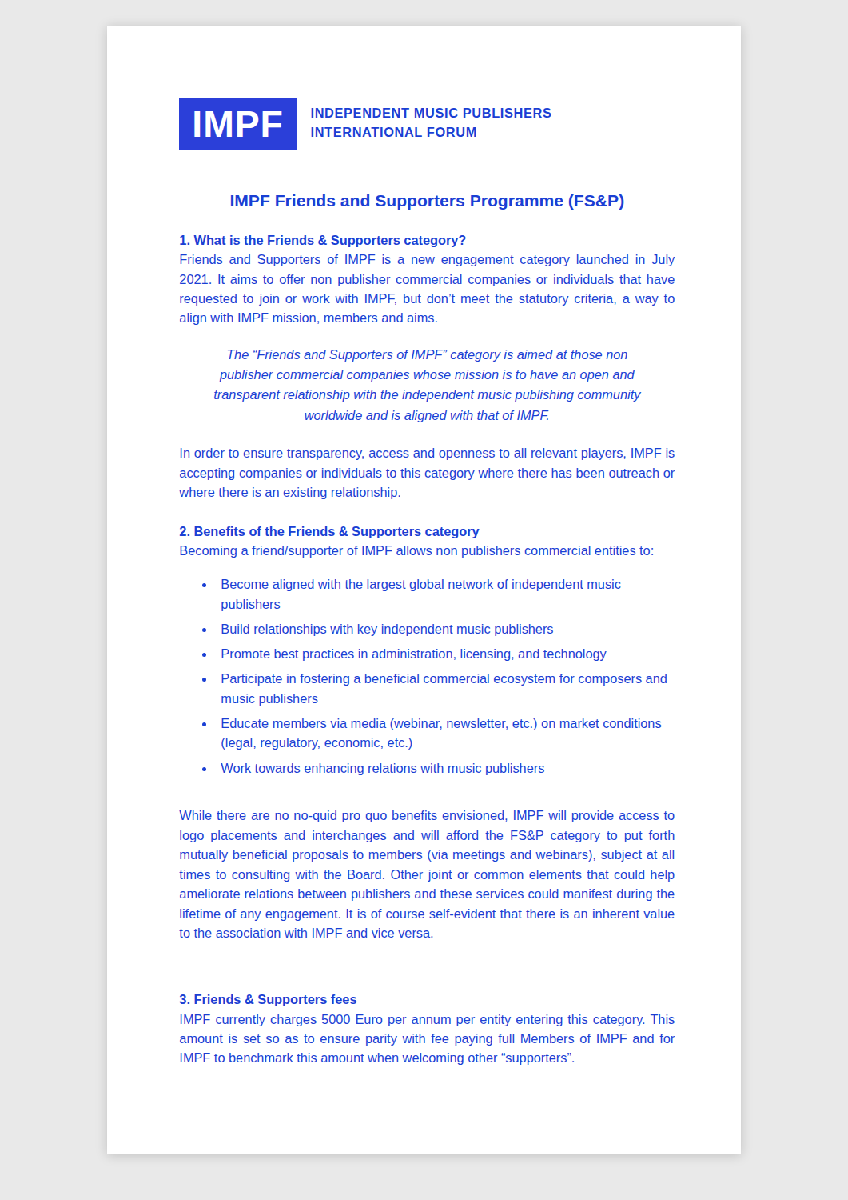IMPF
INDEPENDENT MUSIC PUBLISHERS
INTERNATIONAL FORUM
IMPF Friends and Supporters Programme (FS&P)
1. What is the Friends & Supporters category?
Friends and Supporters of IMPF is a new engagement category launched in July 2021. It aims to offer non publisher commercial companies or individuals that have requested to join or work with IMPF, but don’t meet the statutory criteria, a way to align with IMPF mission, members and aims.
The “Friends and Supporters of IMPF” category is aimed at those non publisher commercial companies whose mission is to have an open and transparent relationship with the independent music publishing community worldwide and is aligned with that of IMPF.
In order to ensure transparency, access and openness to all relevant players, IMPF is accepting companies or individuals to this category where there has been outreach or where there is an existing relationship.
2. Benefits of the Friends & Supporters category
Becoming a friend/supporter of IMPF allows non publishers commercial entities to:
Become aligned with the largest global network of independent music publishers
Build relationships with key independent music publishers
Promote best practices in administration, licensing, and technology
Participate in fostering a beneficial commercial ecosystem for composers and music publishers
Educate members via media (webinar, newsletter, etc.) on market conditions (legal, regulatory, economic, etc.)
Work towards enhancing relations with music publishers
While there are no no-quid pro quo benefits envisioned, IMPF will provide access to logo placements and interchanges and will afford the FS&P category to put forth mutually beneficial proposals to members (via meetings and webinars), subject at all times to consulting with the Board. Other joint or common elements that could help ameliorate relations between publishers and these services could manifest during the lifetime of any engagement. It is of course self-evident that there is an inherent value to the association with IMPF and vice versa.
3. Friends & Supporters fees
IMPF currently charges 5000 Euro per annum per entity entering this category. This amount is set so as to ensure parity with fee paying full Members of IMPF and for IMPF to benchmark this amount when welcoming other “supporters”.